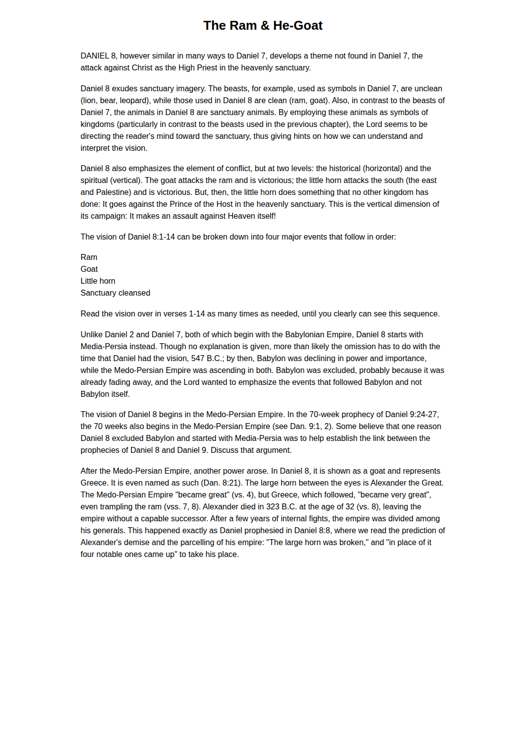The Ram & He-Goat
DANIEL 8, however similar in many ways to Daniel 7, develops a theme not found in Daniel 7, the attack against Christ as the High Priest in the heavenly sanctuary.
Daniel 8 exudes sanctuary imagery. The beasts, for example, used as symbols in Daniel 7, are unclean (lion, bear, leopard), while those used in Daniel 8 are clean (ram, goat). Also, in contrast to the beasts of Daniel 7, the animals in Daniel 8 are sanctuary animals. By employing these animals as symbols of kingdoms (particularly in contrast to the beasts used in the previous chapter), the Lord seems to be directing the reader's mind toward the sanctuary, thus giving hints on how we can understand and interpret the vision.
Daniel 8 also emphasizes the element of conflict, but at two levels: the historical (horizontal) and the spiritual (vertical). The goat attacks the ram and is victorious; the little horn attacks the south (the east and Palestine) and is victorious. But, then, the little horn does something that no other kingdom has done: It goes against the Prince of the Host in the heavenly sanctuary. This is the vertical dimension of its campaign: It makes an assault against Heaven itself!
The vision of Daniel 8:1-14 can be broken down into four major events that follow in order:
Ram
Goat
Little horn
Sanctuary cleansed
Read the vision over in verses 1-14 as many times as needed, until you clearly can see this sequence.
Unlike Daniel 2 and Daniel 7, both of which begin with the Babylonian Empire, Daniel 8 starts with Media-Persia instead. Though no explanation is given, more than likely the omission has to do with the time that Daniel had the vision, 547 B.C.; by then, Babylon was declining in power and importance, while the Medo-Persian Empire was ascending in both. Babylon was excluded, probably because it was already fading away, and the Lord wanted to emphasize the events that followed Babylon and not Babylon itself.
The vision of Daniel 8 begins in the Medo-Persian Empire. In the 70-week prophecy of Daniel 9:24-27, the 70 weeks also begins in the Medo-Persian Empire (see Dan. 9:1, 2). Some believe that one reason Daniel 8 excluded Babylon and started with Media-Persia was to help establish the link between the prophecies of Daniel 8 and Daniel 9. Discuss that argument.
After the Medo-Persian Empire, another power arose. In Daniel 8, it is shown as a goat and represents Greece. It is even named as such (Dan. 8:21). The large horn between the eyes is Alexander the Great. The Medo-Persian Empire "became great" (vs. 4), but Greece, which followed, "became very great", even trampling the ram (vss. 7, 8). Alexander died in 323 B.C. at the age of 32 (vs. 8), leaving the empire without a capable successor. After a few years of internal fights, the empire was divided among his generals. This happened exactly as Daniel prophesied in Daniel 8:8, where we read the prediction of Alexander's demise and the parcelling of his empire: "The large horn was broken," and "in place of it four notable ones came up" to take his place.